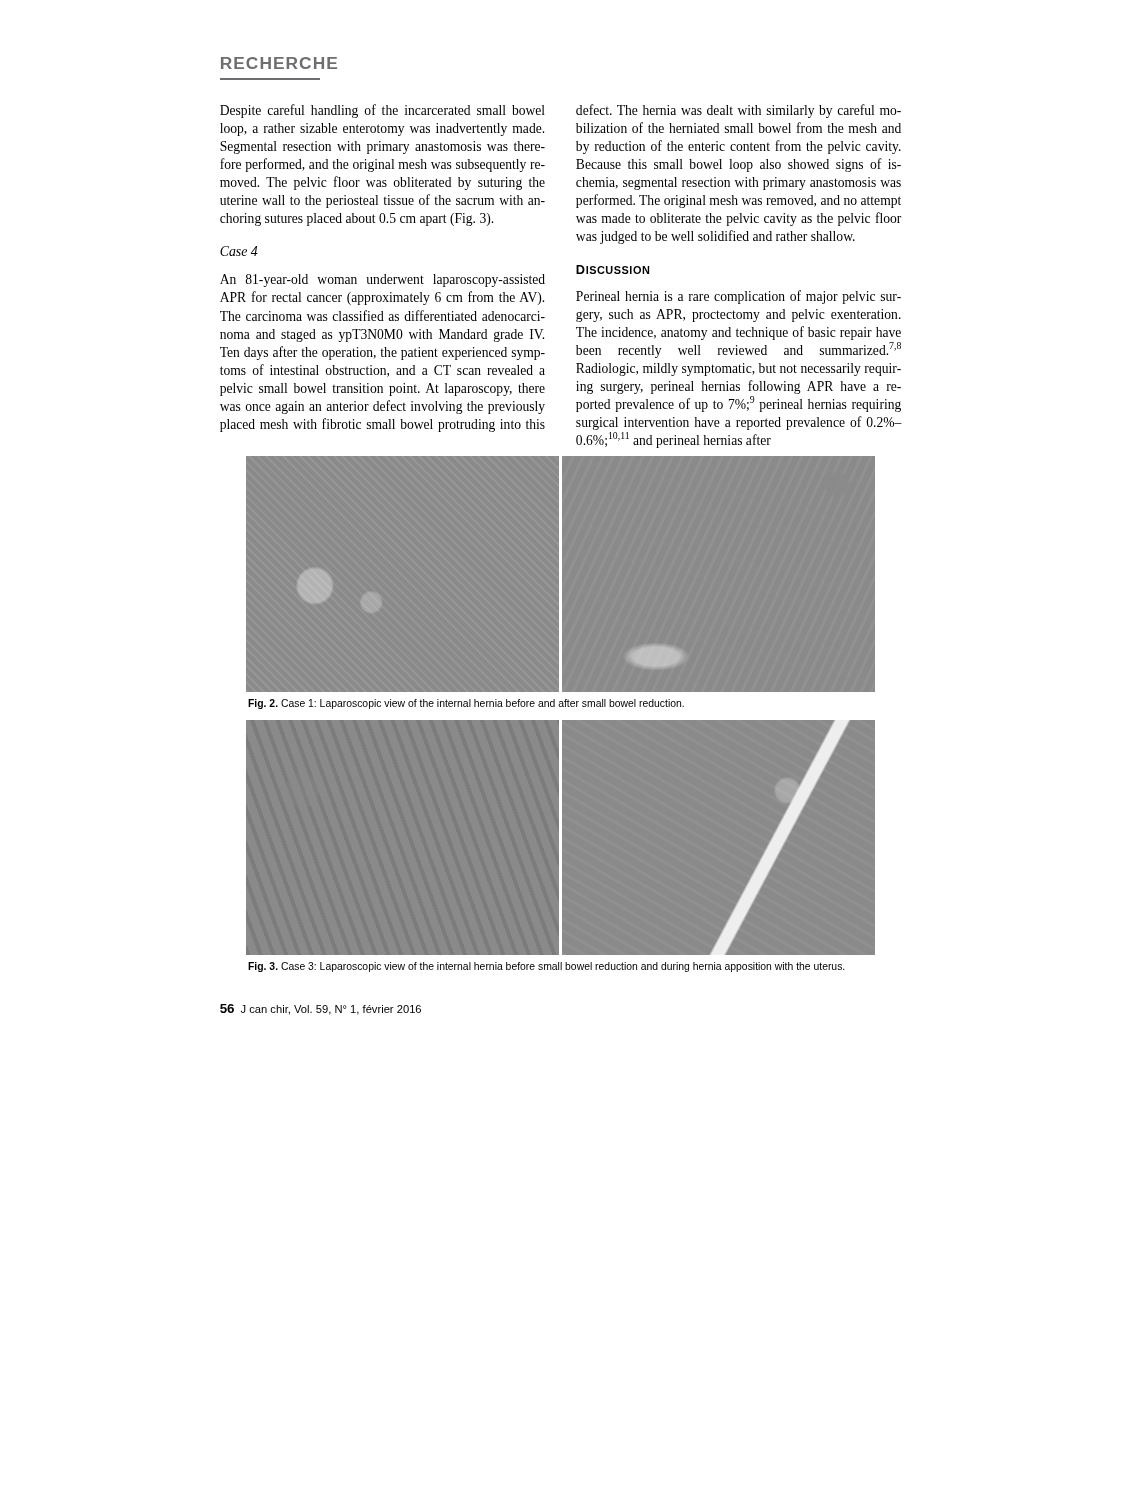RECHERCHE
Despite careful handling of the incarcerated small bowel loop, a rather sizable enterotomy was inadvertently made. Segmental resection with primary anastomosis was therefore performed, and the original mesh was subsequently removed. The pelvic floor was obliterated by suturing the uterine wall to the periosteal tissue of the sacrum with anchoring sutures placed about 0.5 cm apart (Fig. 3).
Case 4
An 81-year-old woman underwent laparoscopy-assisted APR for rectal cancer (approximately 6 cm from the AV). The carcinoma was classified as differentiated adenocarcinoma and staged as ypT3N0M0 with Mandard grade IV. Ten days after the operation, the patient experienced symptoms of intestinal obstruction, and a CT scan revealed a pelvic small bowel transition point. At laparoscopy, there was once again an anterior defect involving the previously placed mesh with fibrotic small bowel protruding into this defect. The hernia was dealt with similarly by careful mobilization of the herniated small bowel from the mesh and by reduction of the enteric content from the pelvic cavity. Because this small bowel loop also showed signs of ischemia, segmental resection with primary anastomosis was performed. The original mesh was removed, and no attempt was made to obliterate the pelvic cavity as the pelvic floor was judged to be well solidified and rather shallow.
DISCUSSION
Perineal hernia is a rare complication of major pelvic surgery, such as APR, proctectomy and pelvic exenteration. The incidence, anatomy and technique of basic repair have been recently well reviewed and summarized.7,8 Radiologic, mildly symptomatic, but not necessarily requiring surgery, perineal hernias following APR have a reported prevalence of up to 7%;9 perineal hernias requiring surgical intervention have a reported prevalence of 0.2%–0.6%;10,11 and perineal hernias after
Fig. 2. Case 1: Laparoscopic view of the internal hernia before and after small bowel reduction.
Fig. 3. Case 3: Laparoscopic view of the internal hernia before small bowel reduction and during hernia apposition with the uterus.
56 J can chir, Vol. 59, N° 1, février 2016